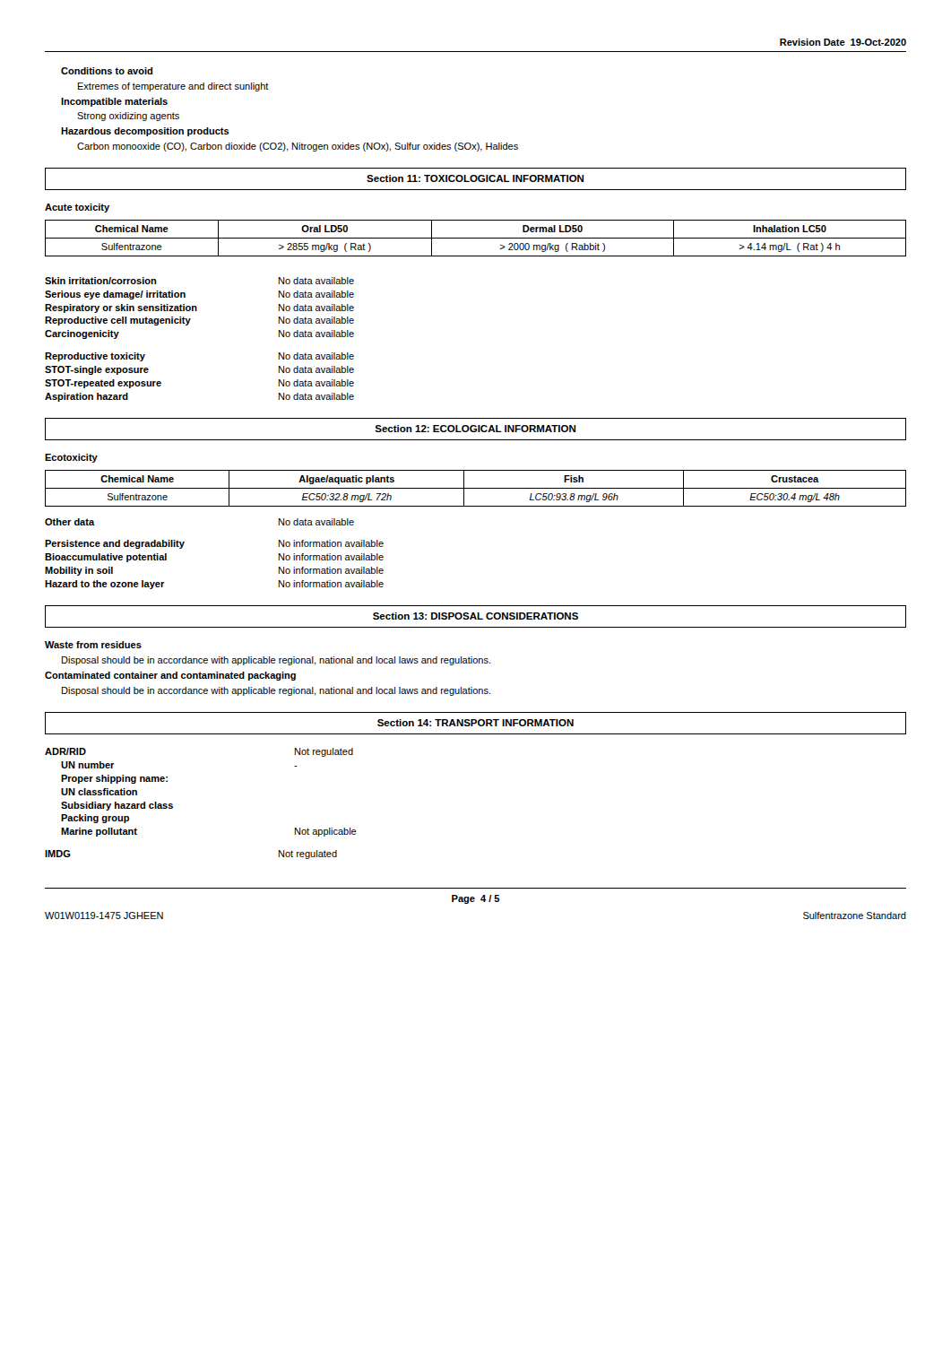Revision Date 19-Oct-2020
Conditions to avoid
Extremes of temperature and direct sunlight
Incompatible materials
Strong oxidizing agents
Hazardous decomposition products
Carbon monooxide (CO), Carbon dioxide (CO2), Nitrogen oxides (NOx), Sulfur oxides (SOx), Halides
Section 11: TOXICOLOGICAL INFORMATION
Acute toxicity
| Chemical Name | Oral LD50 | Dermal LD50 | Inhalation LC50 |
| --- | --- | --- | --- |
| Sulfentrazone | > 2855 mg/kg ( Rat ) | > 2000 mg/kg ( Rabbit ) | > 4.14 mg/L ( Rat ) 4 h |
| Skin irritation/corrosion | No data available |
| Serious eye damage/ irritation | No data available |
| Respiratory or skin sensitization | No data available |
| Reproductive cell mutagenicity | No data available |
| Carcinogenicity | No data available |
| Reproductive toxicity | No data available |
| STOT-single exposure | No data available |
| STOT-repeated exposure | No data available |
| Aspiration hazard | No data available |
Section 12: ECOLOGICAL INFORMATION
Ecotoxicity
| Chemical Name | Algae/aquatic plants | Fish | Crustacea |
| --- | --- | --- | --- |
| Sulfentrazone | EC50:32.8 mg/L 72h | LC50:93.8 mg/L 96h | EC50:30.4 mg/L 48h |
| Other data | No data available |
| Persistence and degradability | No information available |
| Bioaccumulative potential | No information available |
| Mobility in soil | No information available |
| Hazard to the ozone layer | No information available |
Section 13: DISPOSAL CONSIDERATIONS
Waste from residues
Disposal should be in accordance with applicable regional, national and local laws and regulations.
Contaminated container and contaminated packaging
Disposal should be in accordance with applicable regional, national and local laws and regulations.
Section 14: TRANSPORT INFORMATION
| ADR/RID | Not regulated |
| UN number | - |
| Proper shipping name: | |
| UN classfication | |
| Subsidiary hazard class | |
| Packing group | |
| Marine pollutant | Not applicable |
| IMDG | Not regulated |
Page 4 / 5
W01W0119-1475 JGHEEN Sulfentrazone Standard